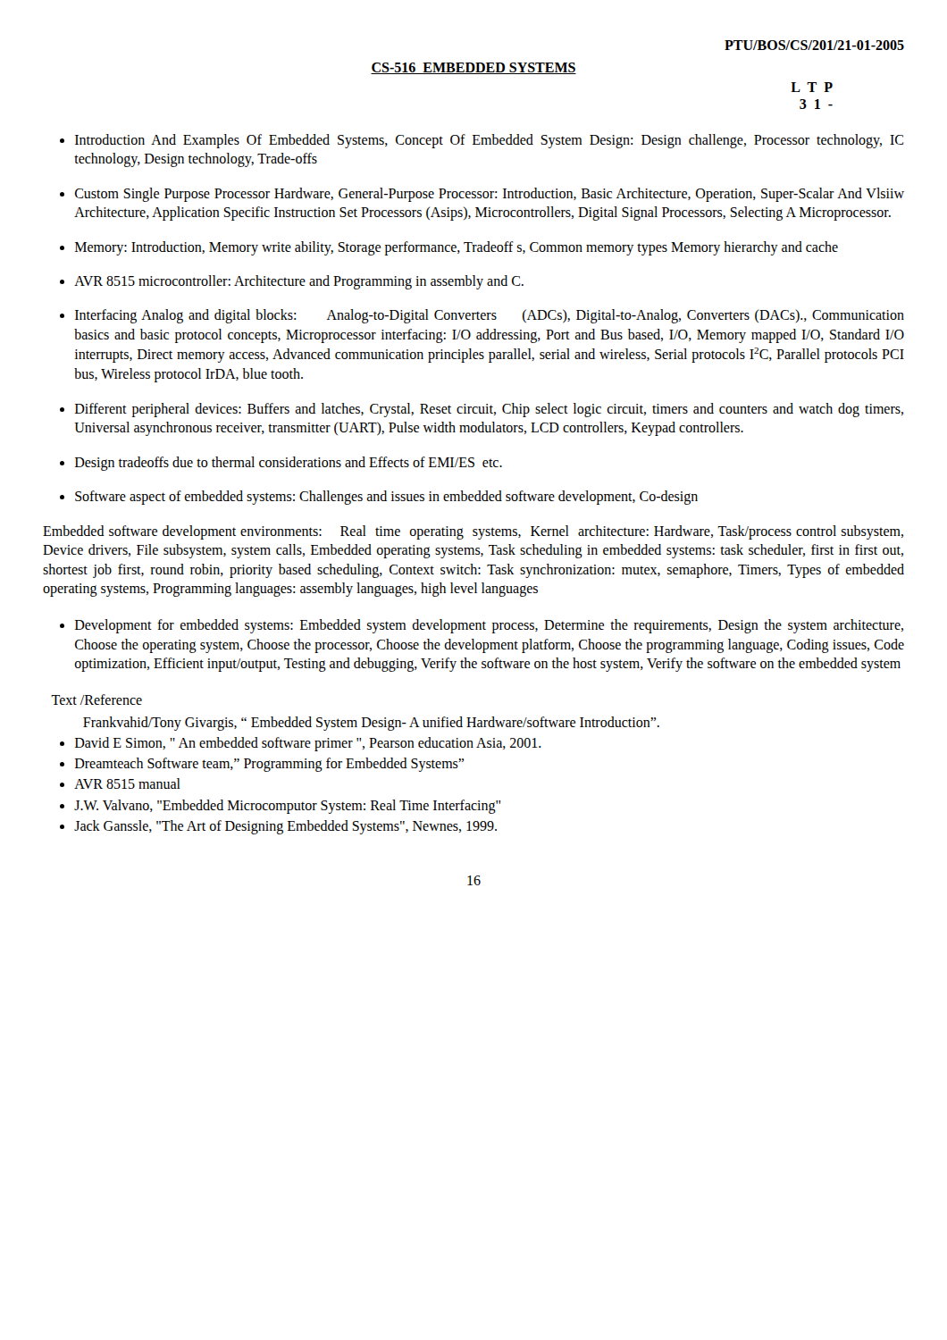PTU/BOS/CS/201/21-01-2005
CS-516 EMBEDDED SYSTEMS
L T P
3 1 -
Introduction And Examples Of Embedded Systems, Concept Of Embedded System Design: Design challenge, Processor technology, IC technology, Design technology, Trade-offs
Custom Single Purpose Processor Hardware, General-Purpose Processor: Introduction, Basic Architecture, Operation, Super-Scalar And Vlsiiw Architecture, Application Specific Instruction Set Processors (Asips), Microcontrollers, Digital Signal Processors, Selecting A Microprocessor.
Memory: Introduction, Memory write ability, Storage performance, Tradeoff s, Common memory types Memory hierarchy and cache
AVR 8515 microcontroller: Architecture and Programming in assembly and C.
Interfacing Analog and digital blocks: Analog-to-Digital Converters (ADCs), Digital-to-Analog, Converters (DACs)., Communication basics and basic protocol concepts, Microprocessor interfacing: I/O addressing, Port and Bus based, I/O, Memory mapped I/O, Standard I/O interrupts, Direct memory access, Advanced communication principles parallel, serial and wireless, Serial protocols I2C, Parallel protocols PCI bus, Wireless protocol IrDA, blue tooth.
Different peripheral devices: Buffers and latches, Crystal, Reset circuit, Chip select logic circuit, timers and counters and watch dog timers, Universal asynchronous receiver, transmitter (UART), Pulse width modulators, LCD controllers, Keypad controllers.
Design tradeoffs due to thermal considerations and Effects of EMI/ES etc.
Software aspect of embedded systems: Challenges and issues in embedded software development, Co-design
Embedded software development environments: Real time operating systems, Kernel architecture: Hardware, Task/process control subsystem, Device drivers, File subsystem, system calls, Embedded operating systems, Task scheduling in embedded systems: task scheduler, first in first out, shortest job first, round robin, priority based scheduling, Context switch: Task synchronization: mutex, semaphore, Timers, Types of embedded operating systems, Programming languages: assembly languages, high level languages
Development for embedded systems: Embedded system development process, Determine the requirements, Design the system architecture, Choose the operating system, Choose the processor, Choose the development platform, Choose the programming language, Coding issues, Code optimization, Efficient input/output, Testing and debugging, Verify the software on the host system, Verify the software on the embedded system
Text /Reference
Frankvahid/Tony Givargis, “ Embedded System Design- A unified Hardware/software Introduction”.
David E Simon, " An embedded software primer ", Pearson education Asia, 2001.
Dreamteach Software team,” Programming for Embedded Systems”
AVR 8515 manual
J.W. Valvano, "Embedded Microcomputor System: Real Time Interfacing"
Jack Ganssle, "The Art of Designing Embedded Systems", Newnes, 1999.
16